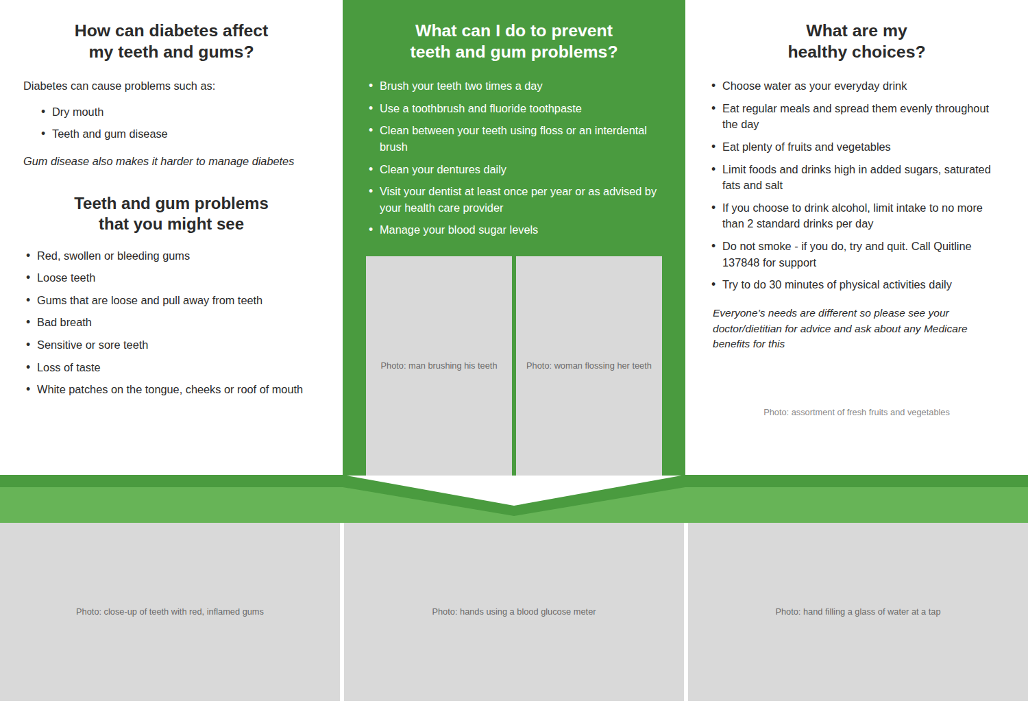How can diabetes affect
my teeth and gums?
Diabetes can cause problems such as:
Dry mouth
Teeth and gum disease
Gum disease also makes it harder to manage diabetes
Teeth and gum problems
that you might see
Red, swollen or bleeding gums
Loose teeth
Gums that are loose and pull away from teeth
Bad breath
Sensitive or sore teeth
Loss of taste
White patches on the tongue, cheeks or roof of mouth
What can I do to prevent
teeth and gum problems?
Brush your teeth two times a day
Use a toothbrush and fluoride toothpaste
Clean between your teeth using floss or an interdental brush
Clean your dentures daily
Visit your dentist at least once per year or as advised by your health care provider
Manage your blood sugar levels
What are my
healthy choices?
Choose water as your everyday drink
Eat regular meals and spread them evenly throughout the day
Eat plenty of fruits and vegetables
Limit foods and drinks high in added sugars, saturated fats and salt
If you choose to drink alcohol, limit intake to no more than 2 standard drinks per day
Do not smoke - if you do, try and quit. Call Quitline 137848 for support
Try to do 30 minutes of physical activities daily
Everyone’s needs are different so please see your doctor/dietitian for advice and ask about any Medicare benefits for this